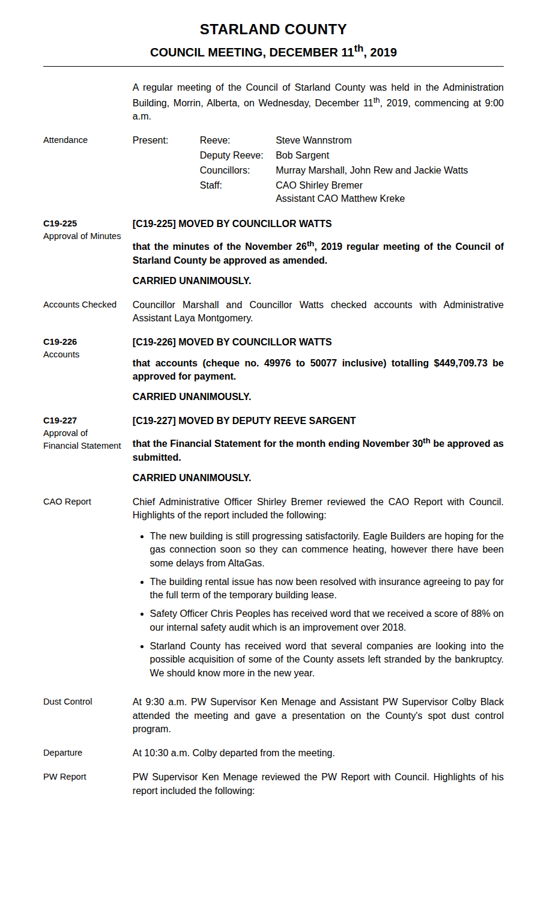STARLAND COUNTY
COUNCIL MEETING, DECEMBER 11th, 2019
A regular meeting of the Council of Starland County was held in the Administration Building, Morrin, Alberta, on Wednesday, December 11th, 2019, commencing at 9:00 a.m.
Attendance
| Present: | Reeve: | Steve Wannstrom |
| | Deputy Reeve: | Bob Sargent |
| | Councillors: | Murray Marshall, John Rew and Jackie Watts |
| | Staff: | CAO Shirley Bremer Assistant CAO Matthew Kreke |
C19-225
Approval of Minutes
[C19-225] MOVED BY COUNCILLOR WATTS
that the minutes of the November 26th, 2019 regular meeting of the Council of Starland County be approved as amended.
CARRIED UNANIMOUSLY.
Accounts Checked
Councillor Marshall and Councillor Watts checked accounts with Administrative Assistant Laya Montgomery.
C19-226
Accounts
[C19-226] MOVED BY COUNCILLOR WATTS
that accounts (cheque no. 49976 to 50077 inclusive) totalling $449,709.73 be approved for payment.
CARRIED UNANIMOUSLY.
C19-227
Approval of Financial Statement
[C19-227] MOVED BY DEPUTY REEVE SARGENT
that the Financial Statement for the month ending November 30th be approved as submitted.
CARRIED UNANIMOUSLY.
CAO Report
Chief Administrative Officer Shirley Bremer reviewed the CAO Report with Council. Highlights of the report included the following:
The new building is still progressing satisfactorily. Eagle Builders are hoping for the gas connection soon so they can commence heating, however there have been some delays from AltaGas.
The building rental issue has now been resolved with insurance agreeing to pay for the full term of the temporary building lease.
Safety Officer Chris Peoples has received word that we received a score of 88% on our internal safety audit which is an improvement over 2018.
Starland County has received word that several companies are looking into the possible acquisition of some of the County assets left stranded by the bankruptcy. We should know more in the new year.
Dust Control
At 9:30 a.m. PW Supervisor Ken Menage and Assistant PW Supervisor Colby Black attended the meeting and gave a presentation on the County's spot dust control program.
Departure
At 10:30 a.m. Colby departed from the meeting.
PW Report
PW Supervisor Ken Menage reviewed the PW Report with Council. Highlights of his report included the following: